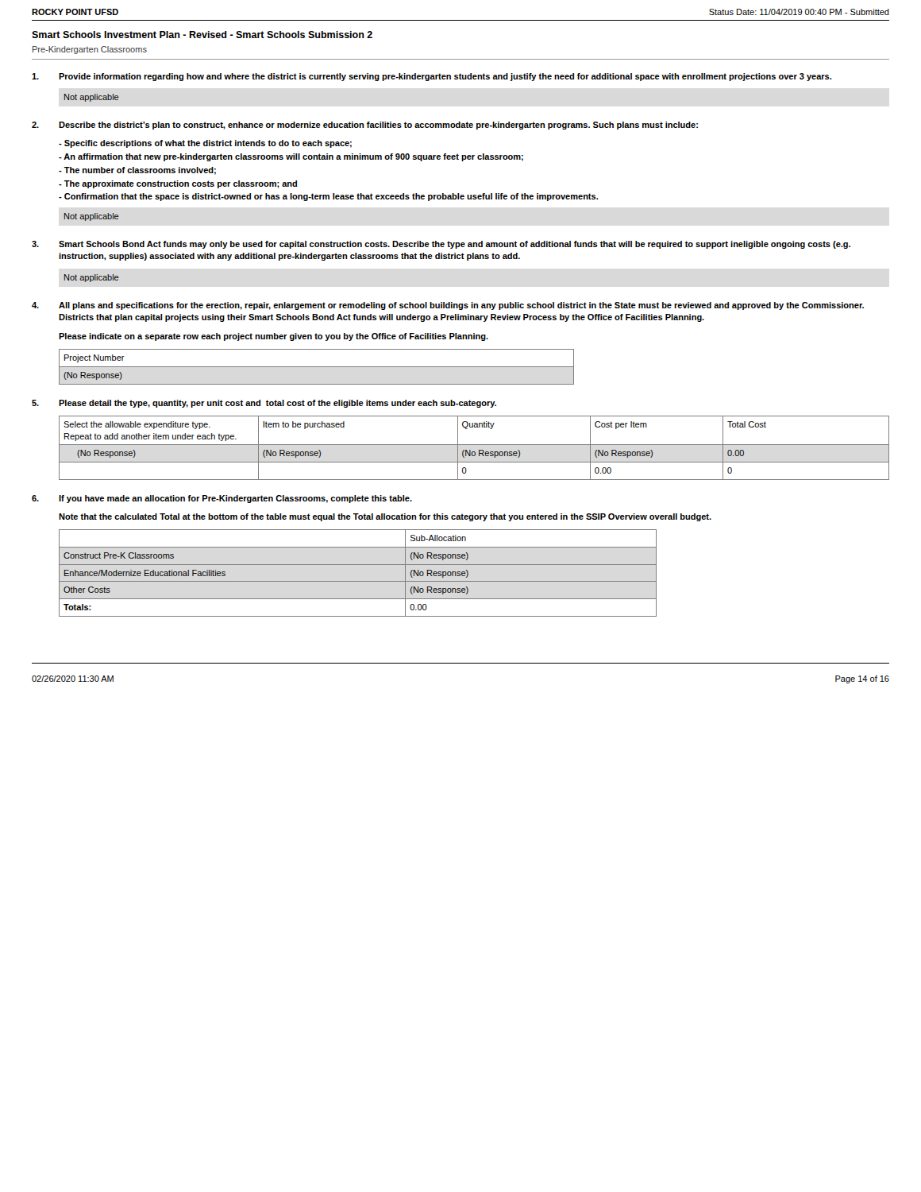ROCKY POINT UFSD Status Date: 11/04/2019 00:40 PM - Submitted
Smart Schools Investment Plan - Revised - Smart Schools Submission 2
Pre-Kindergarten Classrooms
1.
Provide information regarding how and where the district is currently serving pre-kindergarten students and justify the need for additional space with enrollment projections over 3 years.
Not applicable
2.
Describe the district’s plan to construct, enhance or modernize education facilities to accommodate pre-kindergarten programs. Such plans must include:
- Specific descriptions of what the district intends to do to each space;
- An affirmation that new pre-kindergarten classrooms will contain a minimum of 900 square feet per classroom;
- The number of classrooms involved;
- The approximate construction costs per classroom; and
- Confirmation that the space is district-owned or has a long-term lease that exceeds the probable useful life of the improvements.
Not applicable
3.
Smart Schools Bond Act funds may only be used for capital construction costs. Describe the type and amount of additional funds that will be required to support ineligible ongoing costs (e.g. instruction, supplies) associated with any additional pre-kindergarten classrooms that the district plans to add.
Not applicable
4.
All plans and specifications for the erection, repair, enlargement or remodeling of school buildings in any public school district in the State must be reviewed and approved by the Commissioner. Districts that plan capital projects using their Smart Schools Bond Act funds will undergo a Preliminary Review Process by the Office of Facilities Planning.
Please indicate on a separate row each project number given to you by the Office of Facilities Planning.
| Project Number |
| --- |
| (No Response) |
5.
Please detail the type, quantity, per unit cost and total cost of the eligible items under each sub-category.
| Select the allowable expenditure type. Repeat to add another item under each type. | Item to be purchased | Quantity | Cost per Item | Total Cost |
| --- | --- | --- | --- | --- |
| (No Response) | (No Response) | (No Response) | (No Response) | 0.00 |
| | | 0 | 0.00 | 0 |
6.
If you have made an allocation for Pre-Kindergarten Classrooms, complete this table.
Note that the calculated Total at the bottom of the table must equal the Total allocation for this category that you entered in the SSIP Overview overall budget.
| | Sub-Allocation |
| --- | --- |
| Construct Pre-K Classrooms | (No Response) |
| Enhance/Modernize Educational Facilities | (No Response) |
| Other Costs | (No Response) |
| Totals: | 0.00 |
02/26/2020 11:30 AM Page 14 of 16